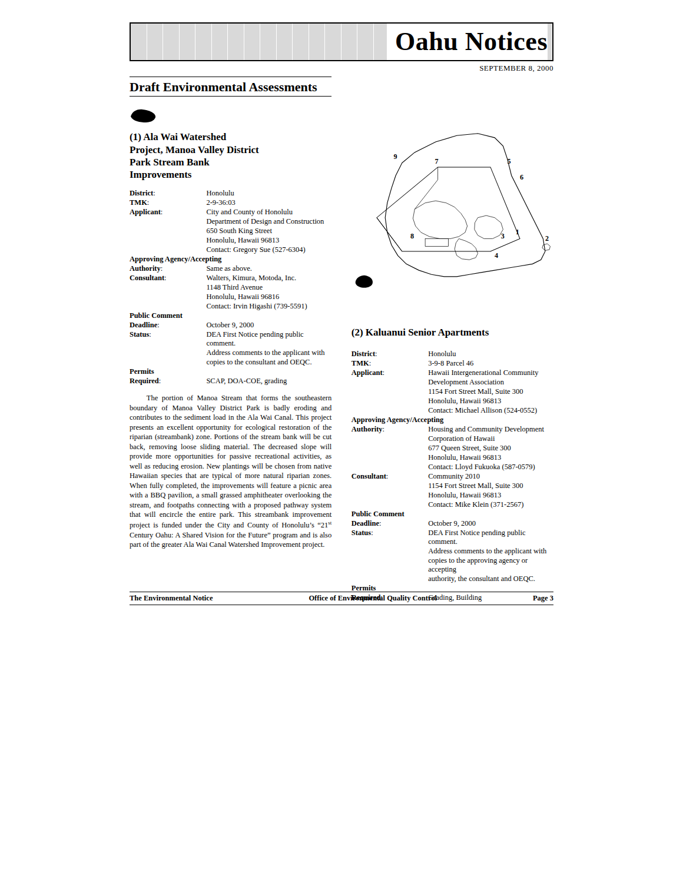Oahu Notices
SEPTEMBER 8, 2000
Draft Environmental Assessments
(1) Ala Wai Watershed
Project, Manoa Valley District
Park Stream Bank
Improvements
| District : | Honolulu |
| TMK : | 2-9-36:03 |
| Applicant : | City and County of Honolulu |
| | Department of Design and Construction |
| | 650 South King Street |
| | Honolulu, Hawaii 96813 |
| | Contact: Gregory Sue (527-6304) |
| Approving Agency/Accepting |
| Authority : | Same as above. |
| Consultant : | Walters, Kimura, Motoda, Inc. |
| | 1148 Third Avenue |
| | Honolulu, Hawaii 96816 |
| | Contact: Irvin Higashi (739-5591) |
| Public Comment |
| Deadline : | October 9, 2000 |
| Status : | DEA First Notice pending public comment. |
| | Address comments to the applicant with |
| | copies to the consultant and OEQC. |
| Permits |
| Required : | SCAP, DOA-COE, grading |
The portion of Manoa Stream that forms the southeastern boundary of Manoa Valley District Park is badly eroding and contributes to the sediment load in the Ala Wai Canal. This project presents an excellent opportunity for ecological restoration of the riparian (streambank) zone. Portions of the stream bank will be cut back, removing loose sliding material. The decreased slope will provide more opportunities for passive recreational activities, as well as reducing erosion. New plantings will be chosen from native Hawaiian species that are typical of more natural riparian zones. When fully completed, the improvements will feature a picnic area with a BBQ pavilion, a small grassed amphitheater overlooking the stream, and footpaths connecting with a proposed pathway system that will encircle the entire park. This streambank improvement project is funded under the City and County of Honolulu’s “21st Century Oahu: A Shared Vision for the Future” program and is also part of the greater Ala Wai Canal Watershed Improvement project.
9 7 5 6 8 3 1 2 4
(2) Kaluanui Senior Apartments
| District : | Honolulu |
| TMK : | 3-9-8 Parcel 46 |
| Applicant : | Hawaii Intergenerational Community |
| | Development Association |
| | 1154 Fort Street Mall, Suite 300 |
| | Honolulu, Hawaii 96813 |
| | Contact: Michael Allison (524-0552) |
| Approving Agency/Accepting |
| Authority : | Housing and Community Development |
| | Corporation of Hawaii |
| | 677 Queen Street, Suite 300 |
| | Honolulu, Hawaii 96813 |
| | Contact: Lloyd Fukuoka (587-0579) |
| Consultant : | Community 2010 |
| | 1154 Fort Street Mall, Suite 300 |
| | Honolulu, Hawaii 96813 |
| | Contact: Mike Klein (371-2567) |
| Public Comment |
| Deadline : | October 9, 2000 |
| Status : | DEA First Notice pending public comment. |
| | Address comments to the applicant with |
| | copies to the approving agency or accepting |
| | authority, the consultant and OEQC. |
| Permits |
| Required : | Grading, Building |
The Environmental Notice
Office of Environmental Quality Control
Page 3